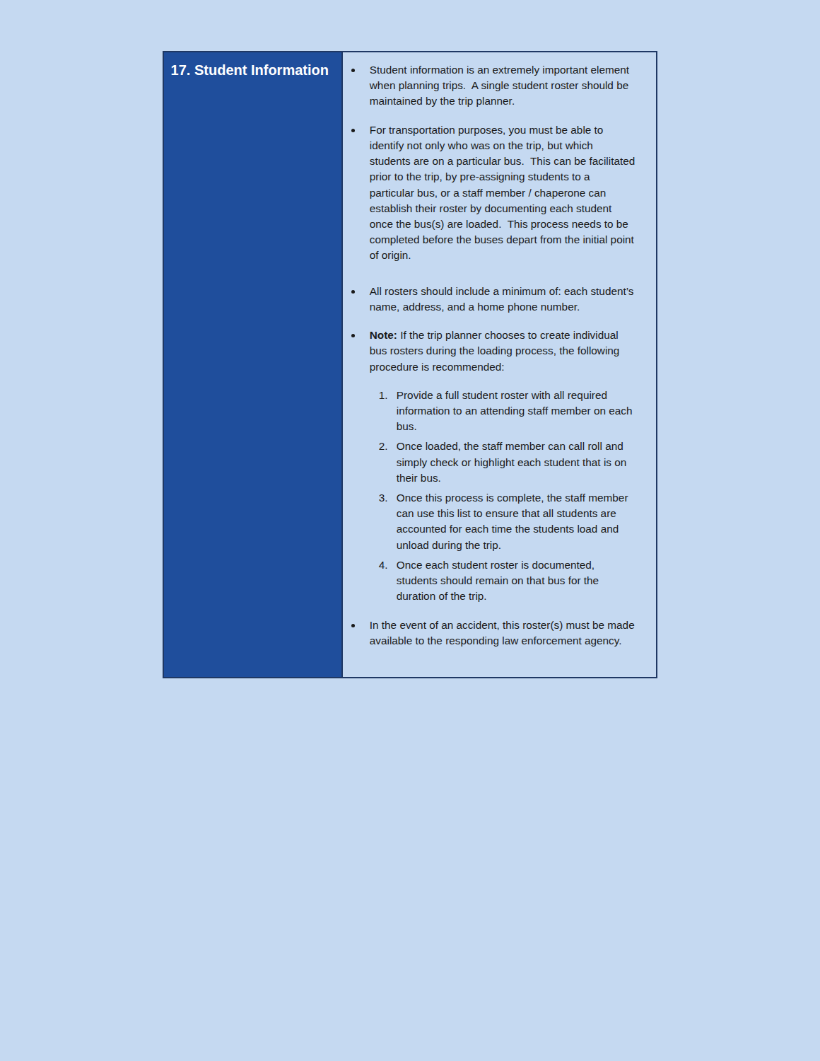| 17. Student Information | Student information is an extremely important element when planning trips. A single student roster should be maintained by the trip planner. For transportation purposes, you must be able to identify not only who was on the trip, but which students are on a particular bus. This can be facilitated prior to the trip, by pre-assigning students to a particular bus, or a staff member / chaperone can establish their roster by documenting each student once the bus(s) are loaded. This process needs to be completed before the buses depart from the initial point of origin. All rosters should include a minimum of: each student’s name, address, and a home phone number. Note: If the trip planner chooses to create individual bus rosters during the loading process, the following procedure is recommended: Provide a full student roster with all required information to an attending staff member on each bus. Once loaded, the staff member can call roll and simply check or highlight each student that is on their bus. Once this process is complete, the staff member can use this list to ensure that all students are accounted for each time the students load and unload during the trip. Once each student roster is documented, students should remain on that bus for the duration of the trip. In the event of an accident, this roster(s) must be made available to the responding law enforcement agency. |